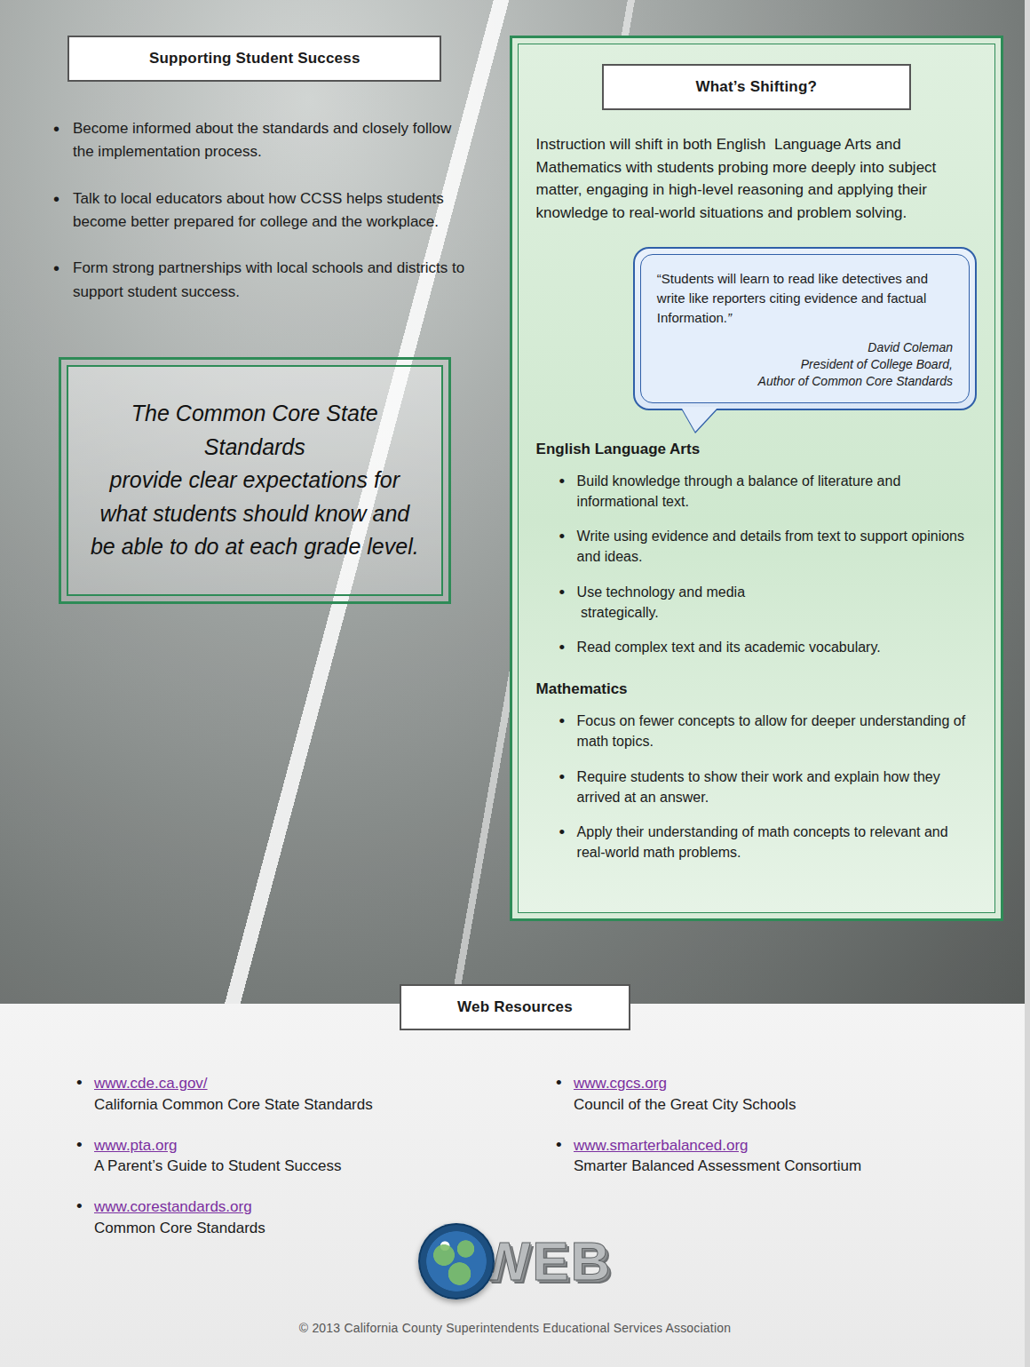Supporting Student Success
Become informed about the standards and closely follow the implementation process.
Talk to local educators about how CCSS helps students become better prepared for college and the workplace.
Form strong partnerships with local schools and districts to support student success.
The Common Core State Standards
provide clear expectations for what students should know and be able to do at each grade level.
What’s Shifting?
Instruction will shift in both English Language Arts and Mathematics with students probing more deeply into subject matter, engaging in high-level reasoning and applying their knowledge to real-world situations and problem solving.
“Students will learn to read like detectives and write like reporters citing evidence and factual Information.”
David Coleman
President of College Board,
Author of Common Core Standards
English Language Arts
Build knowledge through a balance of literature and informational text.
Write using evidence and details from text to support opinions and ideas.
Use technology and media
strategically.
Read complex text and its academic vocabulary.
Mathematics
Focus on fewer concepts to allow for deeper understanding of math topics.
Require students to show their work and explain how they arrived at an answer.
Apply their understanding of math concepts to relevant and real-world math problems.
Web Resources
www.cde.ca.gov/
California Common Core State Standards
www.pta.org
A Parent’s Guide to Student Success
www.corestandards.org
Common Core Standards
www.cgcs.org
Council of the Great City Schools
www.smarterbalanced.org
Smarter Balanced Assessment Consortium
WEB
© 2013 California County Superintendents Educational Services Association